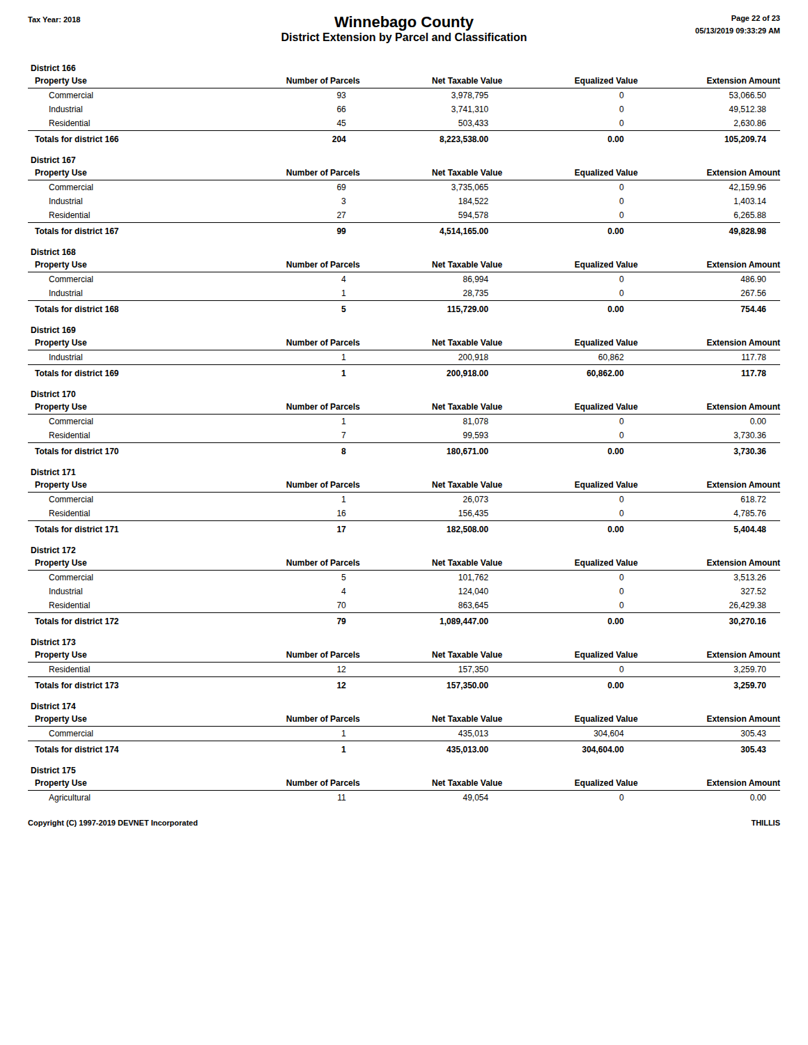Tax Year: 2018
Winnebago County
District Extension by Parcel and Classification
Page 22 of 23
05/13/2019 09:33:29 AM
| District 166 |
| Property Use | Number of Parcels | Net Taxable Value | Equalized Value | Extension Amount |
| Commercial | 93 | 3,978,795 | 0 | 53,066.50 |
| Industrial | 66 | 3,741,310 | 0 | 49,512.38 |
| Residential | 45 | 503,433 | 0 | 2,630.86 |
| Totals for district 166 | 204 | 8,223,538.00 | 0.00 | 105,209.74 |
| District 167 |
| Property Use | Number of Parcels | Net Taxable Value | Equalized Value | Extension Amount |
| Commercial | 69 | 3,735,065 | 0 | 42,159.96 |
| Industrial | 3 | 184,522 | 0 | 1,403.14 |
| Residential | 27 | 594,578 | 0 | 6,265.88 |
| Totals for district 167 | 99 | 4,514,165.00 | 0.00 | 49,828.98 |
| District 168 |
| Property Use | Number of Parcels | Net Taxable Value | Equalized Value | Extension Amount |
| Commercial | 4 | 86,994 | 0 | 486.90 |
| Industrial | 1 | 28,735 | 0 | 267.56 |
| Totals for district 168 | 5 | 115,729.00 | 0.00 | 754.46 |
| District 169 |
| Property Use | Number of Parcels | Net Taxable Value | Equalized Value | Extension Amount |
| Industrial | 1 | 200,918 | 60,862 | 117.78 |
| Totals for district 169 | 1 | 200,918.00 | 60,862.00 | 117.78 |
| District 170 |
| Property Use | Number of Parcels | Net Taxable Value | Equalized Value | Extension Amount |
| Commercial | 1 | 81,078 | 0 | 0.00 |
| Residential | 7 | 99,593 | 0 | 3,730.36 |
| Totals for district 170 | 8 | 180,671.00 | 0.00 | 3,730.36 |
| District 171 |
| Property Use | Number of Parcels | Net Taxable Value | Equalized Value | Extension Amount |
| Commercial | 1 | 26,073 | 0 | 618.72 |
| Residential | 16 | 156,435 | 0 | 4,785.76 |
| Totals for district 171 | 17 | 182,508.00 | 0.00 | 5,404.48 |
| District 172 |
| Property Use | Number of Parcels | Net Taxable Value | Equalized Value | Extension Amount |
| Commercial | 5 | 101,762 | 0 | 3,513.26 |
| Industrial | 4 | 124,040 | 0 | 327.52 |
| Residential | 70 | 863,645 | 0 | 26,429.38 |
| Totals for district 172 | 79 | 1,089,447.00 | 0.00 | 30,270.16 |
| District 173 |
| Property Use | Number of Parcels | Net Taxable Value | Equalized Value | Extension Amount |
| Residential | 12 | 157,350 | 0 | 3,259.70 |
| Totals for district 173 | 12 | 157,350.00 | 0.00 | 3,259.70 |
| District 174 |
| Property Use | Number of Parcels | Net Taxable Value | Equalized Value | Extension Amount |
| Commercial | 1 | 435,013 | 304,604 | 305.43 |
| Totals for district 174 | 1 | 435,013.00 | 304,604.00 | 305.43 |
| District 175 |
| Property Use | Number of Parcels | Net Taxable Value | Equalized Value | Extension Amount |
| Agricultural | 11 | 49,054 | 0 | 0.00 |
Copyright (C) 1997-2019 DEVNET Incorporated
THILLIS